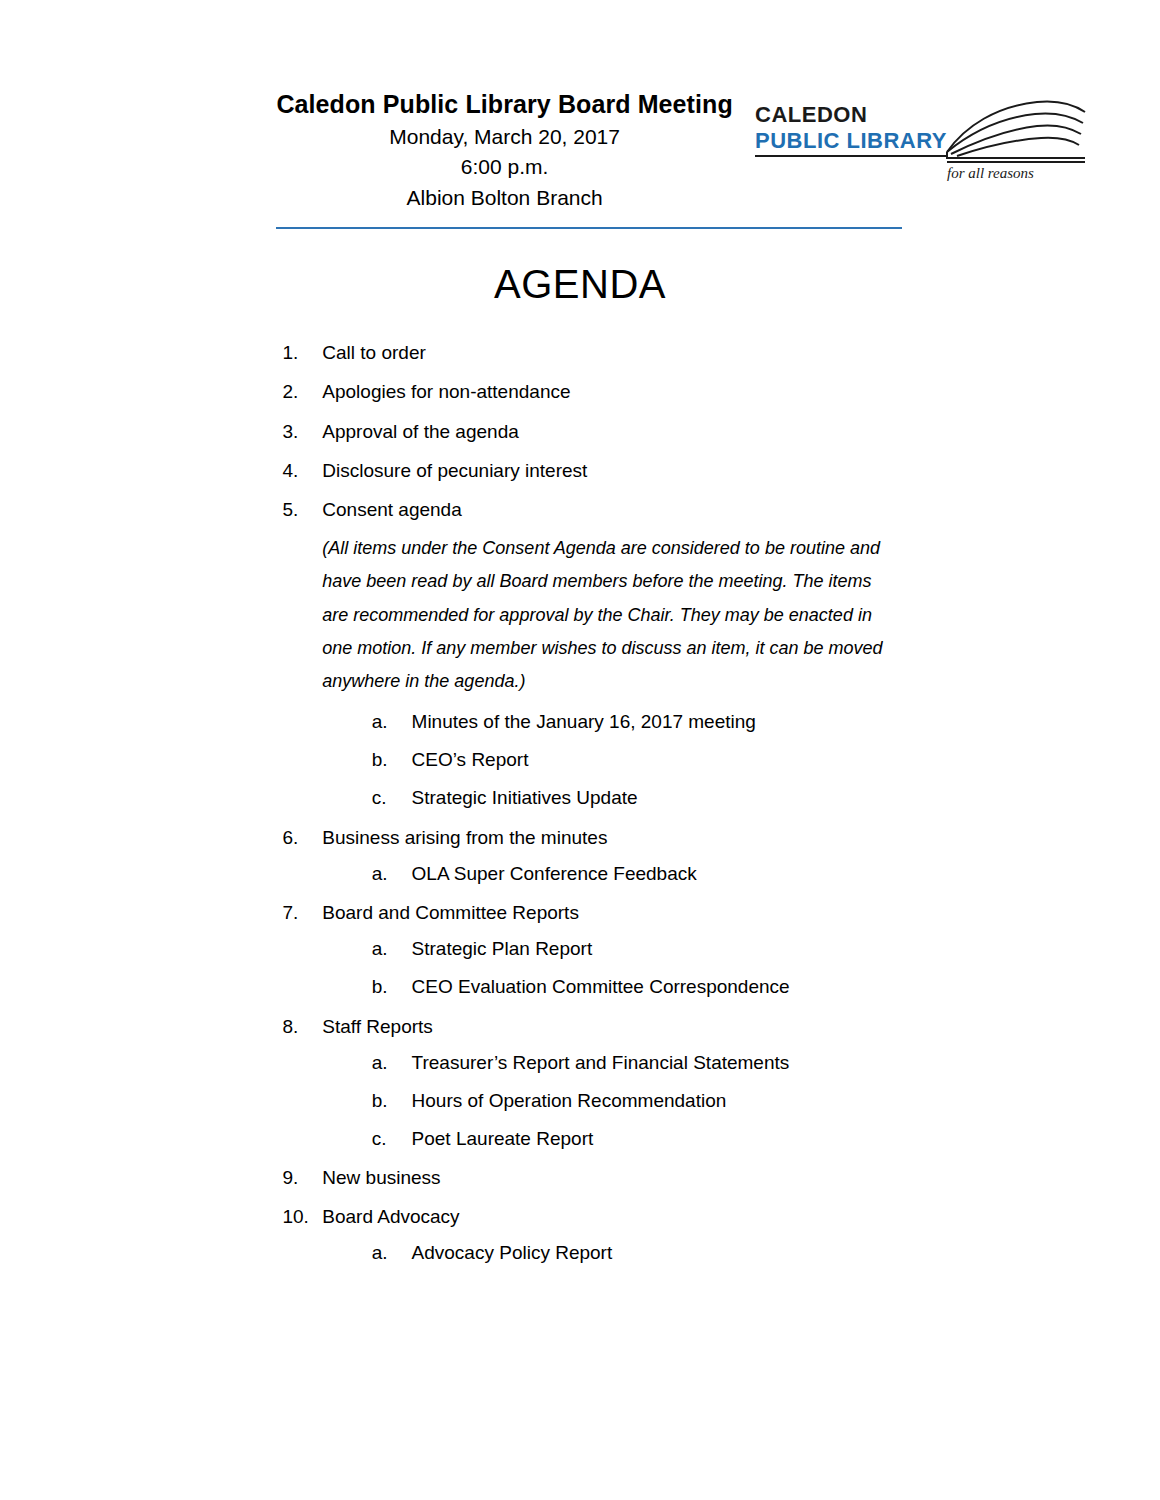Caledon Public Library Board Meeting
Monday, March 20, 2017
6:00 p.m.
Albion Bolton Branch
Caledon Public Library logo CALEDON PUBLIC LIBRARY for all reasons
AGENDA
Call to order
Apologies for non-attendance
Approval of the agenda
Disclosure of pecuniary interest
Consent agenda
(All items under the Consent Agenda are considered to be routine and have been read by all Board members before the meeting. The items are recommended for approval by the Chair. They may be enacted in one motion. If any member wishes to discuss an item, it can be moved anywhere in the agenda.)
Minutes of the January 16, 2017 meeting
CEO’s Report
Strategic Initiatives Update
Business arising from the minutes
OLA Super Conference Feedback
Board and Committee Reports
Strategic Plan Report
CEO Evaluation Committee Correspondence
Staff Reports
Treasurer’s Report and Financial Statements
Hours of Operation Recommendation
Poet Laureate Report
New business
Board Advocacy
Advocacy Policy Report